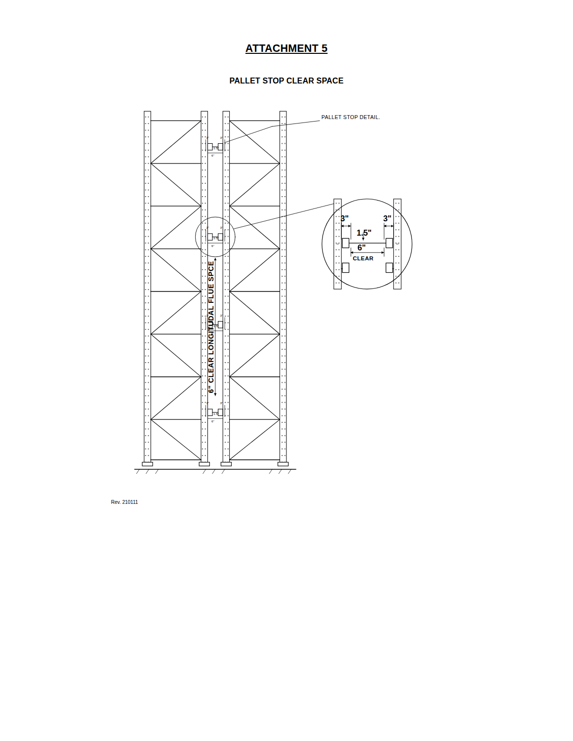ATTACHMENT 5
PALLET STOP CLEAR SPACE
Pallet rack elevation showing pallet stop detail and 6 inch clear longitudinal flue space Engineering elevation drawing of two rack frames separated by a longitudinal flue space. A callout circle enlarges the pallet stop detail showing 3 inch, 1.5 inch and 6 inch clear dimensions. PALLET STOP DETAIL. 3" 3" 1.5" 6" 3" 3" 1.5" 6" 3" 3" 1.5" 6" 3" 3" 1.5" 6" 6" CLEAR LONGITUDAL FLUE SPCE 3" 3" 1.5" 6" CLEAR
Rev. 210111